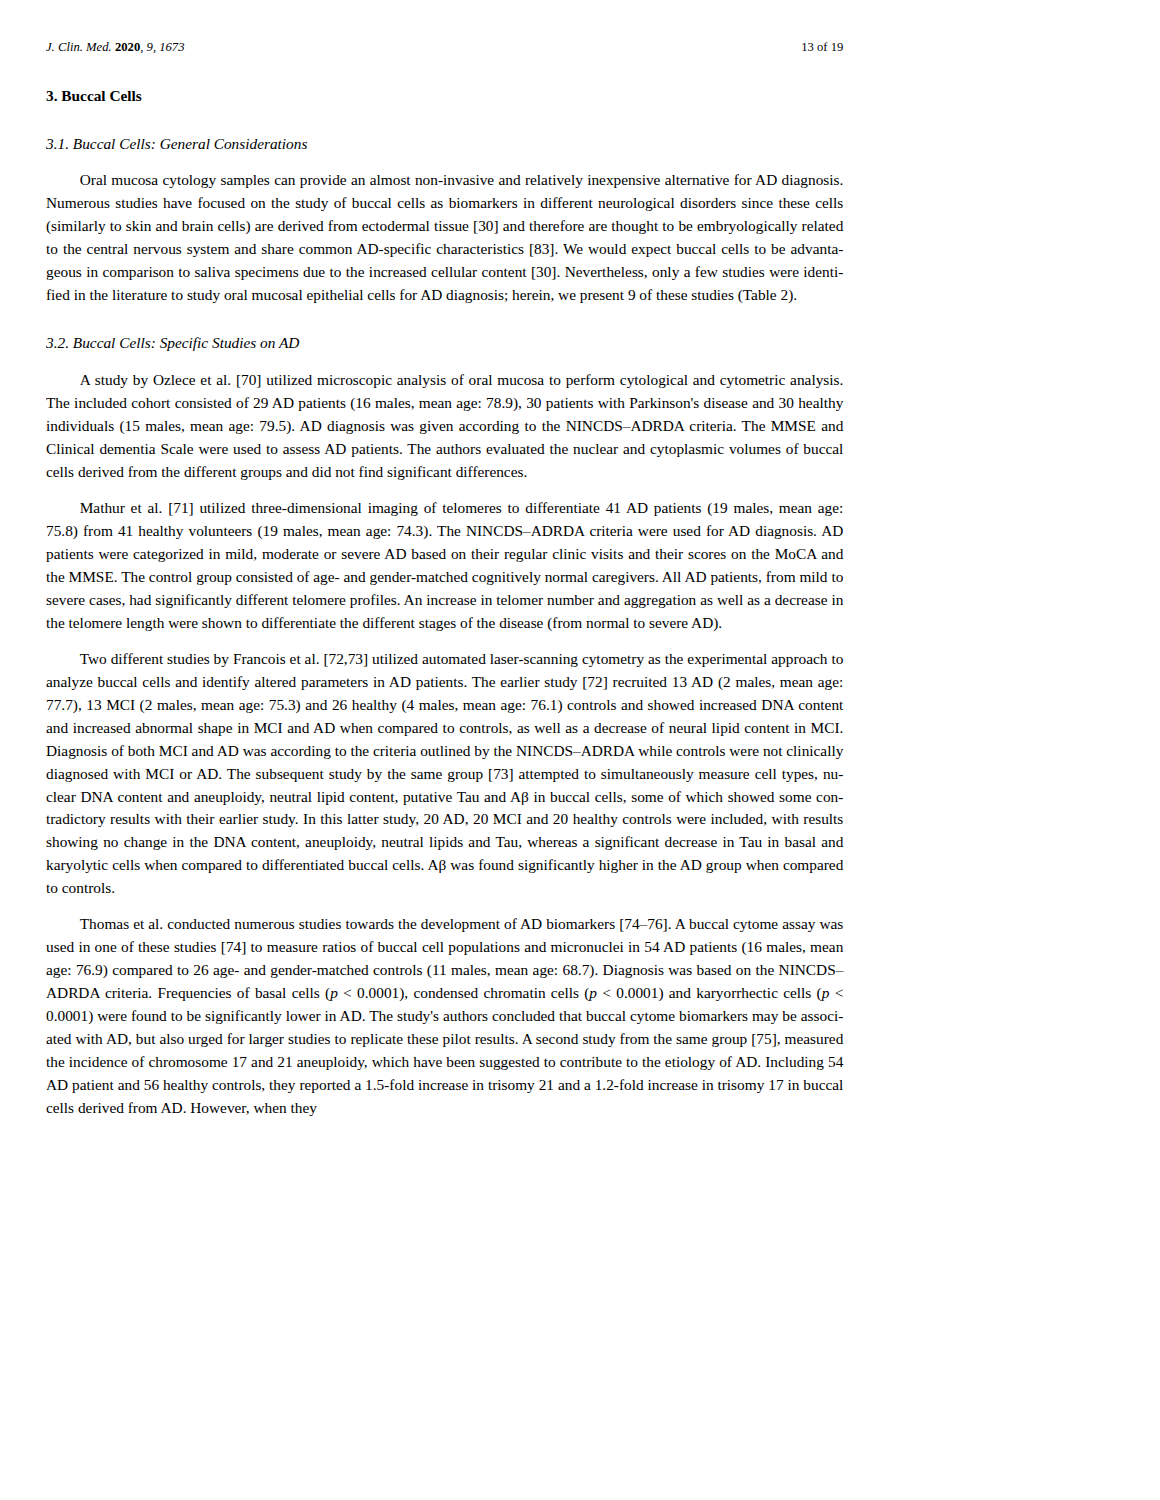J. Clin. Med. 2020, 9, 1673 13 of 19
3. Buccal Cells
3.1. Buccal Cells: General Considerations
Oral mucosa cytology samples can provide an almost non-invasive and relatively inexpensive alternative for AD diagnosis. Numerous studies have focused on the study of buccal cells as biomarkers in different neurological disorders since these cells (similarly to skin and brain cells) are derived from ectodermal tissue [30] and therefore are thought to be embryologically related to the central nervous system and share common AD-specific characteristics [83]. We would expect buccal cells to be advantageous in comparison to saliva specimens due to the increased cellular content [30]. Nevertheless, only a few studies were identified in the literature to study oral mucosal epithelial cells for AD diagnosis; herein, we present 9 of these studies (Table 2).
3.2. Buccal Cells: Specific Studies on AD
A study by Ozlece et al. [70] utilized microscopic analysis of oral mucosa to perform cytological and cytometric analysis. The included cohort consisted of 29 AD patients (16 males, mean age: 78.9), 30 patients with Parkinson's disease and 30 healthy individuals (15 males, mean age: 79.5). AD diagnosis was given according to the NINCDS–ADRDA criteria. The MMSE and Clinical dementia Scale were used to assess AD patients. The authors evaluated the nuclear and cytoplasmic volumes of buccal cells derived from the different groups and did not find significant differences.
Mathur et al. [71] utilized three-dimensional imaging of telomeres to differentiate 41 AD patients (19 males, mean age: 75.8) from 41 healthy volunteers (19 males, mean age: 74.3). The NINCDS–ADRDA criteria were used for AD diagnosis. AD patients were categorized in mild, moderate or severe AD based on their regular clinic visits and their scores on the MoCA and the MMSE. The control group consisted of age- and gender-matched cognitively normal caregivers. All AD patients, from mild to severe cases, had significantly different telomere profiles. An increase in telomer number and aggregation as well as a decrease in the telomere length were shown to differentiate the different stages of the disease (from normal to severe AD).
Two different studies by Francois et al. [72,73] utilized automated laser-scanning cytometry as the experimental approach to analyze buccal cells and identify altered parameters in AD patients. The earlier study [72] recruited 13 AD (2 males, mean age: 77.7), 13 MCI (2 males, mean age: 75.3) and 26 healthy (4 males, mean age: 76.1) controls and showed increased DNA content and increased abnormal shape in MCI and AD when compared to controls, as well as a decrease of neural lipid content in MCI. Diagnosis of both MCI and AD was according to the criteria outlined by the NINCDS–ADRDA while controls were not clinically diagnosed with MCI or AD. The subsequent study by the same group [73] attempted to simultaneously measure cell types, nuclear DNA content and aneuploidy, neutral lipid content, putative Tau and Aβ in buccal cells, some of which showed some contradictory results with their earlier study. In this latter study, 20 AD, 20 MCI and 20 healthy controls were included, with results showing no change in the DNA content, aneuploidy, neutral lipids and Tau, whereas a significant decrease in Tau in basal and karyolytic cells when compared to differentiated buccal cells. Aβ was found significantly higher in the AD group when compared to controls.
Thomas et al. conducted numerous studies towards the development of AD biomarkers [74–76]. A buccal cytome assay was used in one of these studies [74] to measure ratios of buccal cell populations and micronuclei in 54 AD patients (16 males, mean age: 76.9) compared to 26 age- and gender-matched controls (11 males, mean age: 68.7). Diagnosis was based on the NINCDS–ADRDA criteria. Frequencies of basal cells (p < 0.0001), condensed chromatin cells (p < 0.0001) and karyorrhectic cells (p < 0.0001) were found to be significantly lower in AD. The study's authors concluded that buccal cytome biomarkers may be associated with AD, but also urged for larger studies to replicate these pilot results. A second study from the same group [75], measured the incidence of chromosome 17 and 21 aneuploidy, which have been suggested to contribute to the etiology of AD. Including 54 AD patient and 56 healthy controls, they reported a 1.5-fold increase in trisomy 21 and a 1.2-fold increase in trisomy 17 in buccal cells derived from AD. However, when they